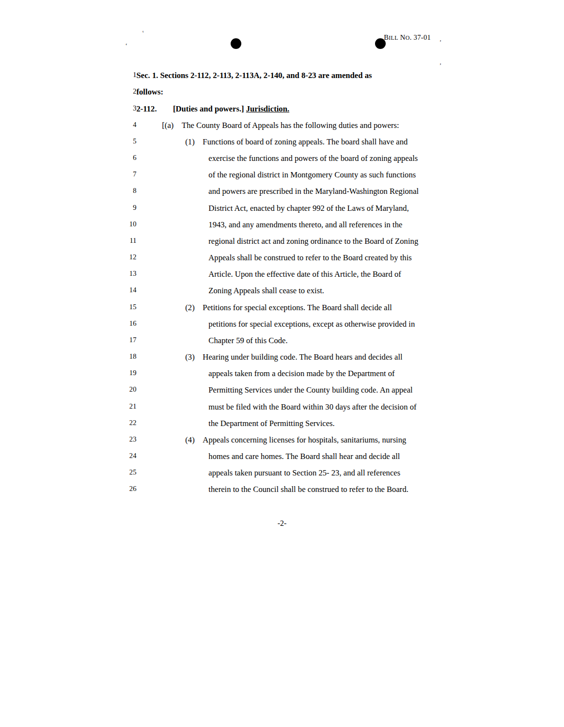‘ ‘ BILL NO. 37-01 ’ ’
| 1 | Sec. 1. Sections 2-112, 2-113, 2-113A, 2-140, and 8-23 are amended as |
| 2 | follows: |
| 3 | 2-112. [Duties and powers.] Jurisdiction. |
| 4 | [(a) The County Board of Appeals has the following duties and powers: |
| 5 | (1) Functions of board of zoning appeals. The board shall have and |
| 6 | exercise the functions and powers of the board of zoning appeals |
| 7 | of the regional district in Montgomery County as such functions |
| 8 | and powers are prescribed in the Maryland-Washington Regional |
| 9 | District Act, enacted by chapter 992 of the Laws of Maryland, |
| 10 | 1943, and any amendments thereto, and all references in the |
| 11 | regional district act and zoning ordinance to the Board of Zoning |
| 12 | Appeals shall be construed to refer to the Board created by this |
| 13 | Article. Upon the effective date of this Article, the Board of |
| 14 | Zoning Appeals shall cease to exist. |
| 15 | (2) Petitions for special exceptions. The Board shall decide all |
| 16 | petitions for special exceptions, except as otherwise provided in |
| 17 | Chapter 59 of this Code. |
| 18 | (3) Hearing under building code. The Board hears and decides all |
| 19 | appeals taken from a decision made by the Department of |
| 20 | Permitting Services under the County building code. An appeal |
| 21 | must be filed with the Board within 30 days after the decision of |
| 22 | the Department of Permitting Services. |
| 23 | (4) Appeals concerning licenses for hospitals, sanitariums, nursing |
| 24 | homes and care homes. The Board shall hear and decide all |
| 25 | appeals taken pursuant to Section 25- 23, and all references |
| 26 | therein to the Council shall be construed to refer to the Board. |
-2-